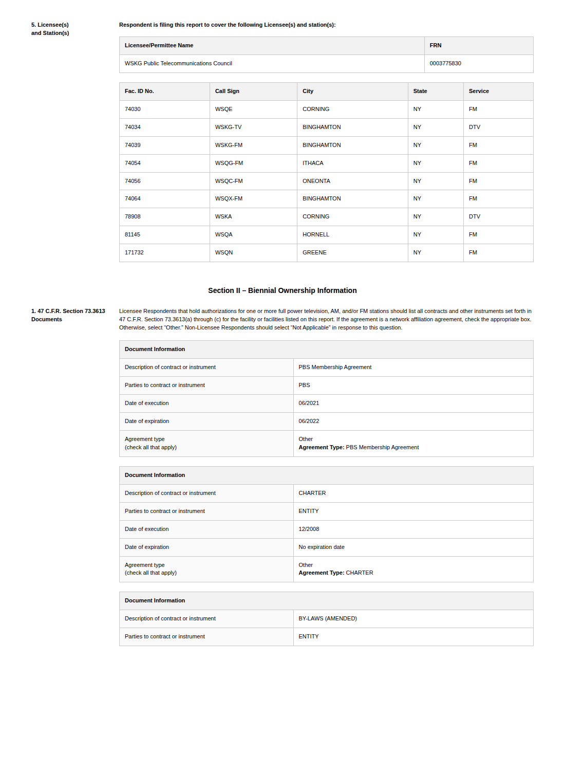| 5. Licensee(s) and Station(s) | Respondent is filing this report to cover the following Licensee(s) and station(s): / Licensee/Permittee Name / FRN / / --- / --- / / WSKG Public Telecommunications Council / 0003775830 / / Fac. ID No. / Call Sign / City / State / Service / / --- / --- / --- / --- / --- / / 74030 / WSQE / CORNING / NY / FM / / 74034 / WSKG-TV / BINGHAMTON / NY / DTV / / 74039 / WSKG-FM / BINGHAMTON / NY / FM / / 74054 / WSQG-FM / ITHACA / NY / FM / / 74056 / WSQC-FM / ONEONTA / NY / FM / / 74064 / WSQX-FM / BINGHAMTON / NY / FM / / 78908 / WSKA / CORNING / NY / DTV / / 81145 / WSQA / HORNELL / NY / FM / / 171732 / WSQN / GREENE / NY / FM / |
Section II – Biennial Ownership Information
| 1. 47 C.F.R. Section 73.3613 Documents | Licensee Respondents that hold authorizations for one or more full power television, AM, and/or FM stations should list all contracts and other instruments set forth in 47 C.F.R. Section 73.3613(a) through (c) for the facility or facilities listed on this report. If the agreement is a network affiliation agreement, check the appropriate box. Otherwise, select “Other.” Non-Licensee Respondents should select “Not Applicable” in response to this question. / Document Information / / --- / / Description of contract or instrument / PBS Membership Agreement / / Parties to contract or instrument / PBS / / Date of execution / 06/2021 / / Date of expiration / 06/2022 / / Agreement type (check all that apply) / Other Agreement Type: PBS Membership Agreement / / Document Information / / --- / / Description of contract or instrument / CHARTER / / Parties to contract or instrument / ENTITY / / Date of execution / 12/2008 / / Date of expiration / No expiration date / / Agreement type (check all that apply) / Other Agreement Type: CHARTER / / Document Information / / --- / / Description of contract or instrument / BY-LAWS (AMENDED) / / Parties to contract or instrument / ENTITY / |